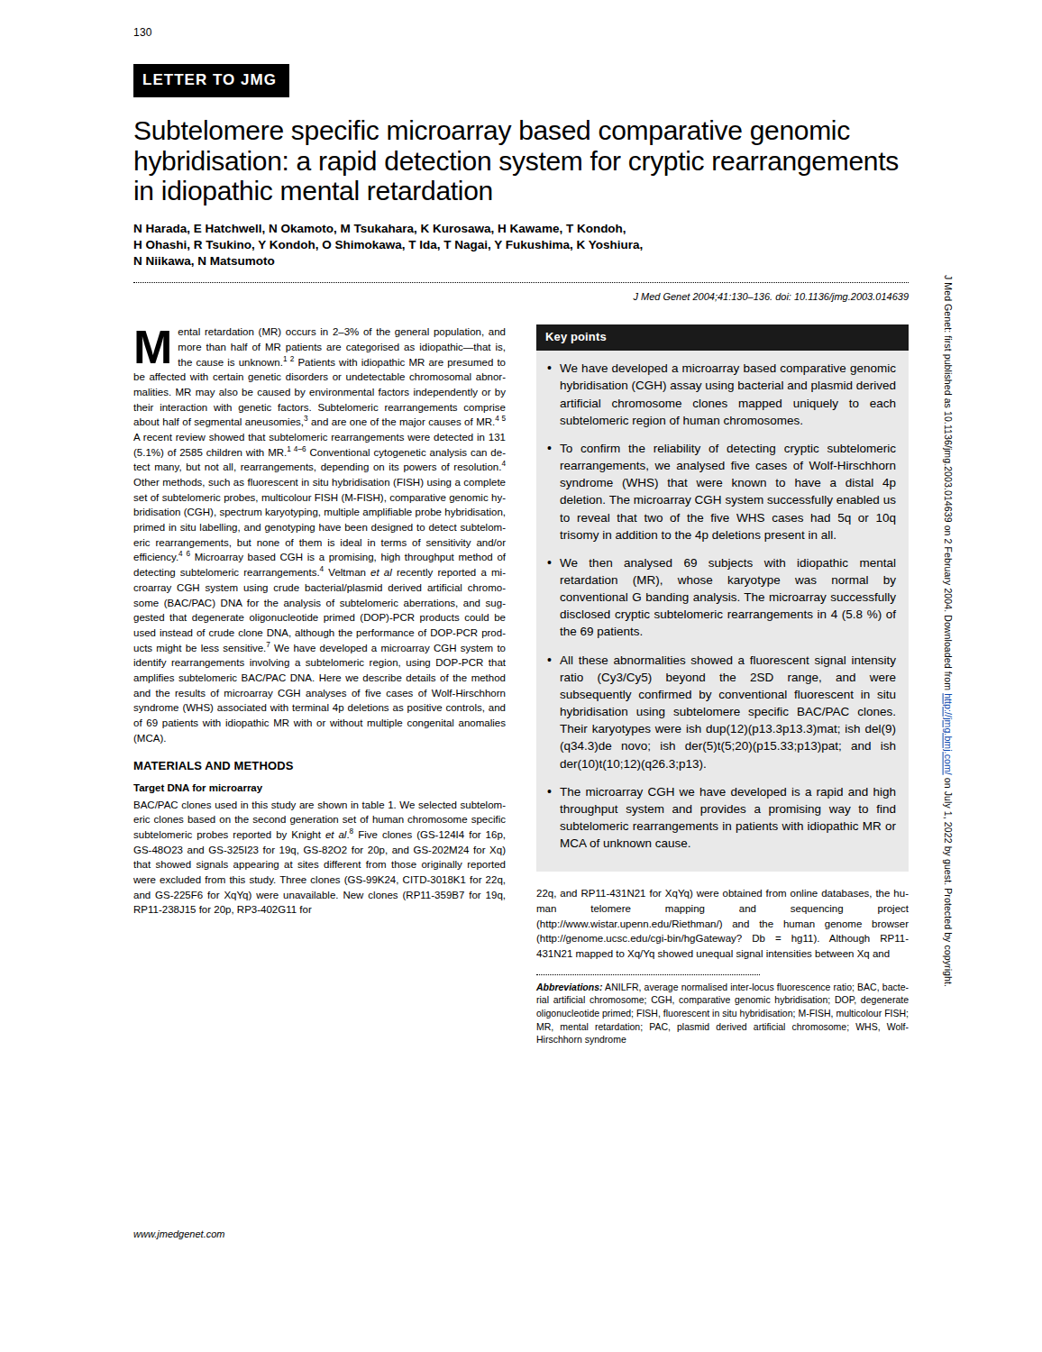J Med Genet: first published as 10.1136/jmg.2003.014639 on 2 February 2004. Downloaded from http://jmg.bmj.com/ on July 1, 2022 by guest. Protected by copyright.
130
LETTER TO JMG
Subtelomere specific microarray based comparative genomic hybridisation: a rapid detection system for cryptic rearrangements in idiopathic mental retardation
N Harada, E Hatchwell, N Okamoto, M Tsukahara, K Kurosawa, H Kawame, T Kondoh,
H Ohashi, R Tsukino, Y Kondoh, O Shimokawa, T Ida, T Nagai, Y Fukushima, K Yoshiura,
N Niikawa, N Matsumoto
J Med Genet 2004;41:130–136. doi: 10.1136/jmg.2003.014639
Mental retardation (MR) occurs in 2–3% of the general population, and more than half of MR patients are categorised as idiopathic—that is, the cause is unknown.1 2 Patients with idiopathic MR are presumed to be affected with certain genetic disorders or undetectable chromosomal abnormalities. MR may also be caused by environmental factors independently or by their interaction with genetic factors. Subtelomeric rearrangements comprise about half of segmental aneusomies,3 and are one of the major causes of MR.4 5 A recent review showed that subtelomeric rearrangements were detected in 131 (5.1%) of 2585 children with MR.1 4–6 Conventional cytogenetic analysis can detect many, but not all, rearrangements, depending on its powers of resolution.4 Other methods, such as fluorescent in situ hybridisation (FISH) using a complete set of subtelomeric probes, multicolour FISH (M-FISH), comparative genomic hybridisation (CGH), spectrum karyotyping, multiple amplifiable probe hybridisation, primed in situ labelling, and genotyping have been designed to detect subtelomeric rearrangements, but none of them is ideal in terms of sensitivity and/or efficiency.4 6 Microarray based CGH is a promising, high throughput method of detecting subtelomeric rearrangements.4 Veltman et al recently reported a microarray CGH system using crude bacterial/plasmid derived artificial chromosome (BAC/PAC) DNA for the analysis of subtelomeric aberrations, and suggested that degenerate oligonucleotide primed (DOP)-PCR products could be used instead of crude clone DNA, although the performance of DOP-PCR products might be less sensitive.7 We have developed a microarray CGH system to identify rearrangements involving a subtelomeric region, using DOP-PCR that amplifies subtelomeric BAC/PAC DNA. Here we describe details of the method and the results of microarray CGH analyses of five cases of Wolf-Hirschhorn syndrome (WHS) associated with terminal 4p deletions as positive controls, and of 69 patients with idiopathic MR with or without multiple congenital anomalies (MCA).
MATERIALS AND METHODS
Target DNA for microarray
BAC/PAC clones used in this study are shown in table 1. We selected subtelomeric clones based on the second generation set of human chromosome specific subtelomeric probes reported by Knight et al.8 Five clones (GS-124I4 for 16p, GS-48O23 and GS-325I23 for 19q, GS-82O2 for 20p, and GS-202M24 for Xq) that showed signals appearing at sites different from those originally reported were excluded from this study. Three clones (GS-99K24, CITD-3018K1 for 22q, and GS-225F6 for XqYq) were unavailable. New clones (RP11-359B7 for 19q, RP11-238J15 for 20p, RP3-402G11 for
Key points
We have developed a microarray based comparative genomic hybridisation (CGH) assay using bacterial and plasmid derived artificial chromosome clones mapped uniquely to each subtelomeric region of human chromosomes.
To confirm the reliability of detecting cryptic subtelomeric rearrangements, we analysed five cases of Wolf-Hirschhorn syndrome (WHS) that were known to have a distal 4p deletion. The microarray CGH system successfully enabled us to reveal that two of the five WHS cases had 5q or 10q trisomy in addition to the 4p deletions present in all.
We then analysed 69 subjects with idiopathic mental retardation (MR), whose karyotype was normal by conventional G banding analysis. The microarray successfully disclosed cryptic subtelomeric rearrangements in 4 (5.8 %) of the 69 patients.
All these abnormalities showed a fluorescent signal intensity ratio (Cy3/Cy5) beyond the 2SD range, and were subsequently confirmed by conventional fluorescent in situ hybridisation using subtelomere specific BAC/PAC clones. Their karyotypes were ish dup(12)(p13.3p13.3)mat; ish del(9)(q34.3)de novo; ish der(5)t(5;20)(p15.33;p13)pat; and ish der(10)t(10;12)(q26.3;p13).
The microarray CGH we have developed is a rapid and high throughput system and provides a promising way to find subtelomeric rearrangements in patients with idiopathic MR or MCA of unknown cause.
22q, and RP11-431N21 for XqYq) were obtained from online databases, the human telomere mapping and sequencing project (http://www.wistar.upenn.edu/Riethman/) and the human genome browser (http://genome.ucsc.edu/cgi-bin/hgGateway? Db = hg11). Although RP11-431N21 mapped to Xq/Yq showed unequal signal intensities between Xq and
Abbreviations: ANILFR, average normalised inter-locus fluorescence ratio; BAC, bacterial artificial chromosome; CGH, comparative genomic hybridisation; DOP, degenerate oligonucleotide primed; FISH, fluorescent in situ hybridisation; M-FISH, multicolour FISH; MR, mental retardation; PAC, plasmid derived artificial chromosome; WHS, Wolf-Hirschhorn syndrome
www.jmedgenet.com